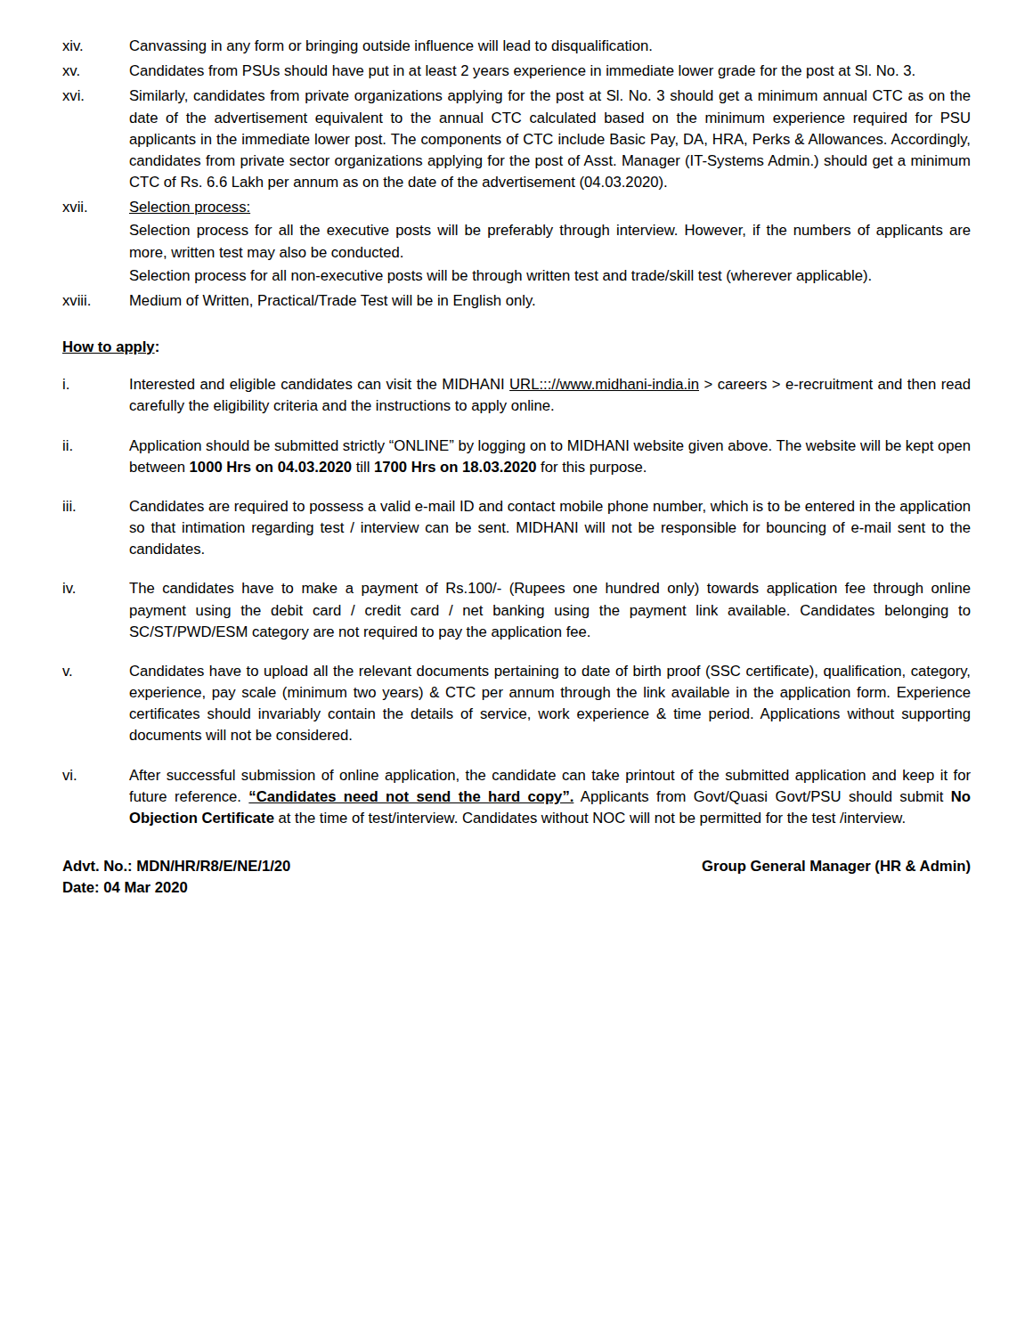xiv. Canvassing in any form or bringing outside influence will lead to disqualification.
xv. Candidates from PSUs should have put in at least 2 years experience in immediate lower grade for the post at Sl. No. 3.
xvi. Similarly, candidates from private organizations applying for the post at Sl. No. 3 should get a minimum annual CTC as on the date of the advertisement equivalent to the annual CTC calculated based on the minimum experience required for PSU applicants in the immediate lower post. The components of CTC include Basic Pay, DA, HRA, Perks & Allowances. Accordingly, candidates from private sector organizations applying for the post of Asst. Manager (IT-Systems Admin.) should get a minimum CTC of Rs. 6.6 Lakh per annum as on the date of the advertisement (04.03.2020).
xvii.
Selection process:
Selection process for all the executive posts will be preferably through interview. However, if the numbers of applicants are more, written test may also be conducted.
Selection process for all non-executive posts will be through written test and trade/skill test (wherever applicable).
xviii. Medium of Written, Practical/Trade Test will be in English only.
How to apply:
i. Interested and eligible candidates can visit the MIDHANI URL::://www.midhani-india.in > careers > e-recruitment and then read carefully the eligibility criteria and the instructions to apply online.
ii. Application should be submitted strictly “ONLINE” by logging on to MIDHANI website given above. The website will be kept open between 1000 Hrs on 04.03.2020 till 1700 Hrs on 18.03.2020 for this purpose.
iii. Candidates are required to possess a valid e-mail ID and contact mobile phone number, which is to be entered in the application so that intimation regarding test / interview can be sent. MIDHANI will not be responsible for bouncing of e-mail sent to the candidates.
iv. The candidates have to make a payment of Rs.100/- (Rupees one hundred only) towards application fee through online payment using the debit card / credit card / net banking using the payment link available. Candidates belonging to SC/ST/PWD/ESM category are not required to pay the application fee.
v. Candidates have to upload all the relevant documents pertaining to date of birth proof (SSC certificate), qualification, category, experience, pay scale (minimum two years) & CTC per annum through the link available in the application form. Experience certificates should invariably contain the details of service, work experience & time period. Applications without supporting documents will not be considered.
vi. After successful submission of online application, the candidate can take printout of the submitted application and keep it for future reference. “Candidates need not send the hard copy”. Applicants from Govt/Quasi Govt/PSU should submit No Objection Certificate at the time of test/interview. Candidates without NOC will not be permitted for the test /interview.
Advt. No.: MDN/HR/R8/E/NE/1/20
Date: 04 Mar 2020
Group General Manager (HR & Admin)